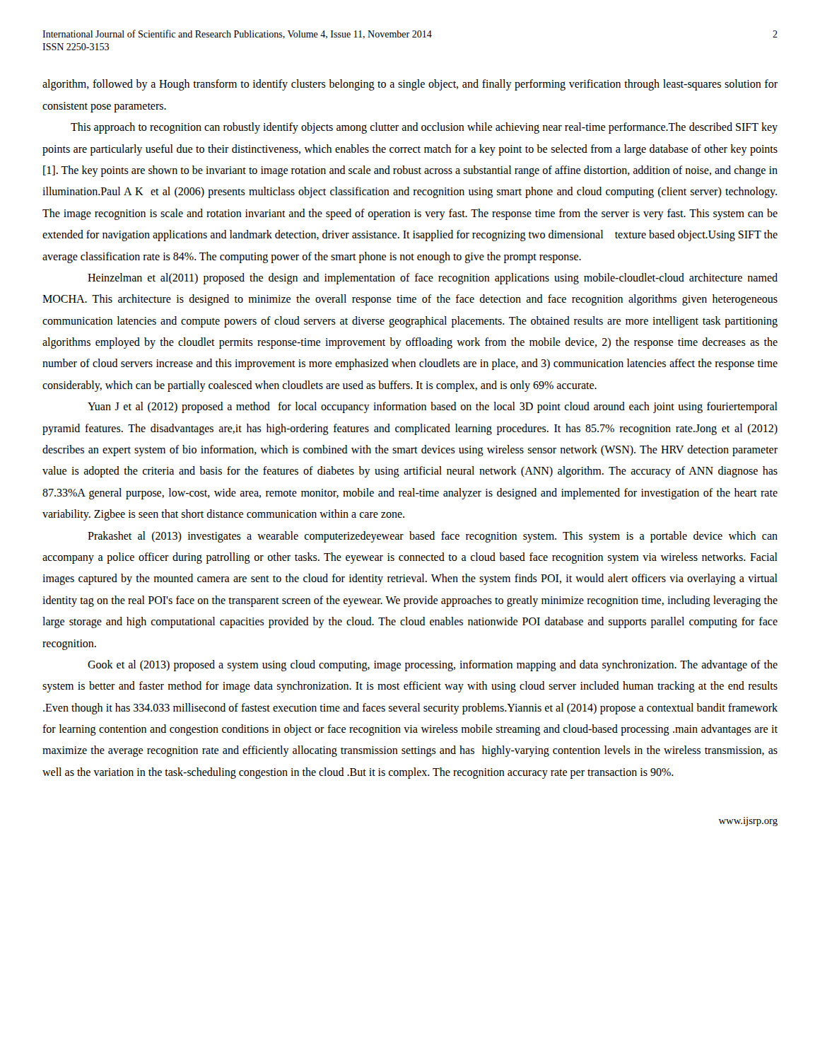2
International Journal of Scientific and Research Publications, Volume 4, Issue 11, November 2014
ISSN 2250-3153
algorithm, followed by a Hough transform to identify clusters belonging to a single object, and finally performing verification through least-squares solution for consistent pose parameters.
This approach to recognition can robustly identify objects among clutter and occlusion while achieving near real-time performance.The described SIFT key points are particularly useful due to their distinctiveness, which enables the correct match for a key point to be selected from a large database of other key points [1]. The key points are shown to be invariant to image rotation and scale and robust across a substantial range of affine distortion, addition of noise, and change in illumination.Paul A K et al (2006) presents multiclass object classification and recognition using smart phone and cloud computing (client server) technology. The image recognition is scale and rotation invariant and the speed of operation is very fast. The response time from the server is very fast. This system can be extended for navigation applications and landmark detection, driver assistance. It isapplied for recognizing two dimensional texture based object.Using SIFT the average classification rate is 84%. The computing power of the smart phone is not enough to give the prompt response.
Heinzelman et al(2011) proposed the design and implementation of face recognition applications using mobile-cloudlet-cloud architecture named MOCHA. This architecture is designed to minimize the overall response time of the face detection and face recognition algorithms given heterogeneous communication latencies and compute powers of cloud servers at diverse geographical placements. The obtained results are more intelligent task partitioning algorithms employed by the cloudlet permits response-time improvement by offloading work from the mobile device, 2) the response time decreases as the number of cloud servers increase and this improvement is more emphasized when cloudlets are in place, and 3) communication latencies affect the response time considerably, which can be partially coalesced when cloudlets are used as buffers. It is complex, and is only 69% accurate.
Yuan J et al (2012) proposed a method for local occupancy information based on the local 3D point cloud around each joint using fouriertemporal pyramid features. The disadvantages are,it has high-ordering features and complicated learning procedures. It has 85.7% recognition rate.Jong et al (2012) describes an expert system of bio information, which is combined with the smart devices using wireless sensor network (WSN). The HRV detection parameter value is adopted the criteria and basis for the features of diabetes by using artificial neural network (ANN) algorithm. The accuracy of ANN diagnose has 87.33%A general purpose, low-cost, wide area, remote monitor, mobile and real-time analyzer is designed and implemented for investigation of the heart rate variability. Zigbee is seen that short distance communication within a care zone.
Prakashet al (2013) investigates a wearable computerizedeyewear based face recognition system. This system is a portable device which can accompany a police officer during patrolling or other tasks. The eyewear is connected to a cloud based face recognition system via wireless networks. Facial images captured by the mounted camera are sent to the cloud for identity retrieval. When the system finds POI, it would alert officers via overlaying a virtual identity tag on the real POI's face on the transparent screen of the eyewear. We provide approaches to greatly minimize recognition time, including leveraging the large storage and high computational capacities provided by the cloud. The cloud enables nationwide POI database and supports parallel computing for face recognition.
Gook et al (2013) proposed a system using cloud computing, image processing, information mapping and data synchronization. The advantage of the system is better and faster method for image data synchronization. It is most efficient way with using cloud server included human tracking at the end results .Even though it has 334.033 millisecond of fastest execution time and faces several security problems.Yiannis et al (2014) propose a contextual bandit framework for learning contention and congestion conditions in object or face recognition via wireless mobile streaming and cloud-based processing .main advantages are it maximize the average recognition rate and efficiently allocating transmission settings and has highly-varying contention levels in the wireless transmission, as well as the variation in the task-scheduling congestion in the cloud .But it is complex. The recognition accuracy rate per transaction is 90%.
www.ijsrp.org